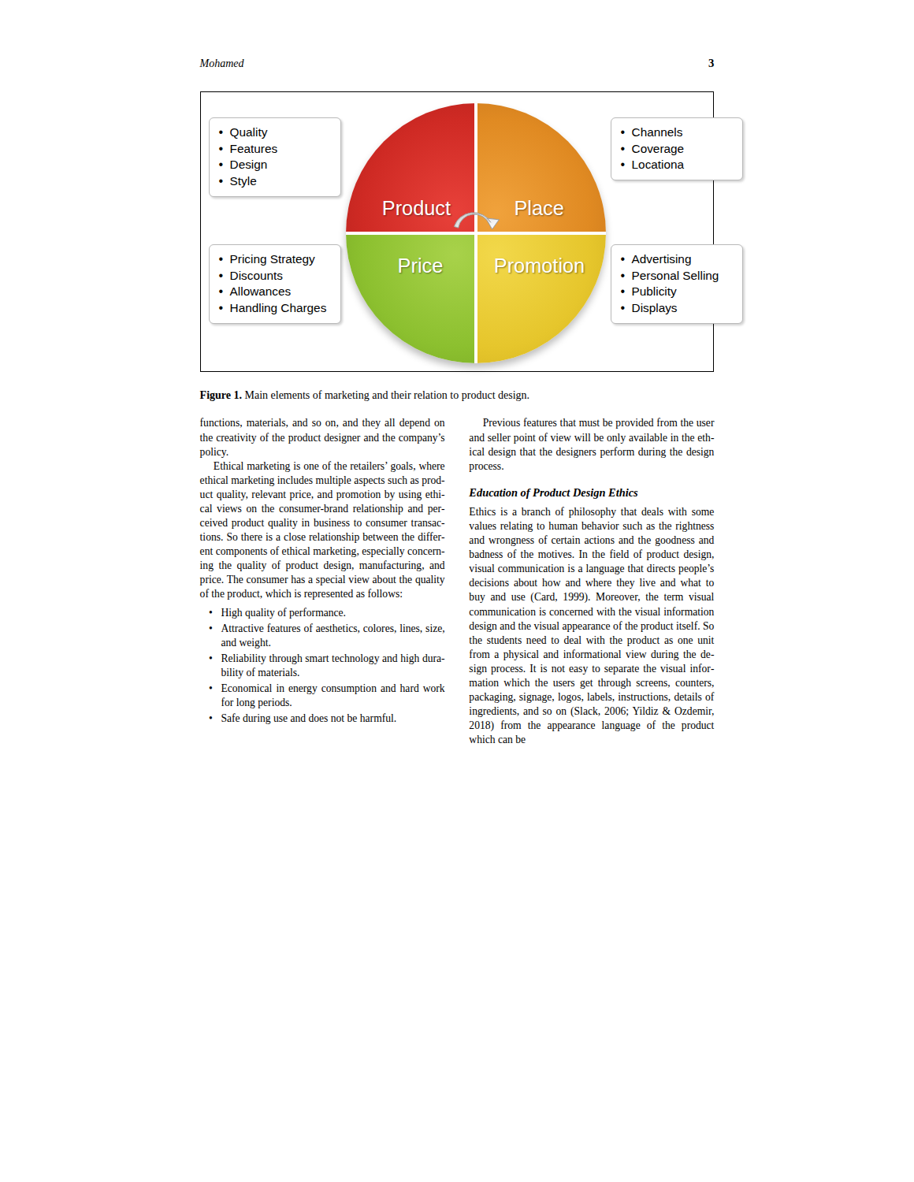Mohamed 3
Quality
Features
Design
Style
Product Place Price Promotion
Channels
Coverage
Locationa
Pricing Strategy
Discounts
Allowances
Handling Charges
Advertising
Personal Selling
Publicity
Displays
Figure 1. Main elements of marketing and their relation to product design.
functions, materials, and so on, and they all depend on the creativity of the product designer and the company’s policy.
Ethical marketing is one of the retailers’ goals, where ethical marketing includes multiple aspects such as product quality, relevant price, and promotion by using ethical views on the consumer-brand relationship and perceived product quality in business to consumer transactions. So there is a close relationship between the different components of ethical marketing, especially concerning the quality of product design, manufacturing, and price. The consumer has a special view about the quality of the product, which is represented as follows:
High quality of performance.
Attractive features of aesthetics, colores, lines, size, and weight.
Reliability through smart technology and high durability of materials.
Economical in energy consumption and hard work for long periods.
Safe during use and does not be harmful.
Previous features that must be provided from the user and seller point of view will be only available in the ethical design that the designers perform during the design process.
Education of Product Design Ethics
Ethics is a branch of philosophy that deals with some values relating to human behavior such as the rightness and wrongness of certain actions and the goodness and badness of the motives. In the field of product design, visual communication is a language that directs people’s decisions about how and where they live and what to buy and use (Card, 1999). Moreover, the term visual communication is concerned with the visual information design and the visual appearance of the product itself. So the students need to deal with the product as one unit from a physical and informational view during the design process. It is not easy to separate the visual information which the users get through screens, counters, packaging, signage, logos, labels, instructions, details of ingredients, and so on (Slack, 2006; Yildiz & Ozdemir, 2018) from the appearance language of the product which can be